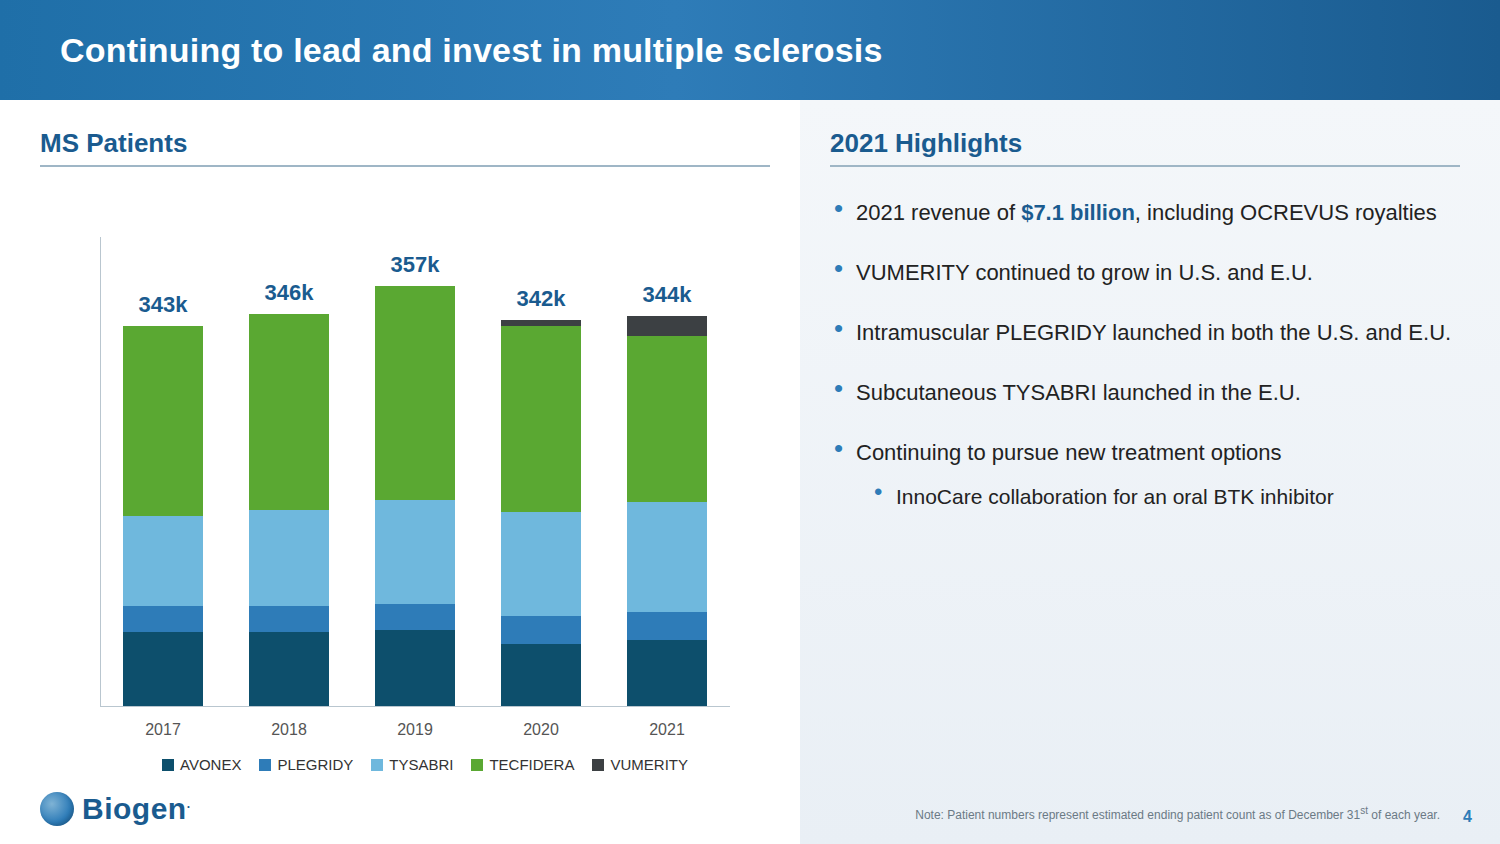Continuing to lead and invest in multiple sclerosis
MS Patients
343k
346k
357k
342k
344k
2017 2018 2019 2020 2021
AVONEX
PLEGRIDY
TYSABRI
TECFIDERA
VUMERITY
2021 Highlights
2021 revenue of $7.1 billion, including OCREVUS royalties
VUMERITY continued to grow in U.S. and E.U.
Intramuscular PLEGRIDY launched in both the U.S. and E.U.
Subcutaneous TYSABRI launched in the E.U.
Continuing to pursue new treatment options
InnoCare collaboration for an oral BTK inhibitor
Biogen.
Note: Patient numbers represent estimated ending patient count as of December 31st of each year.
4